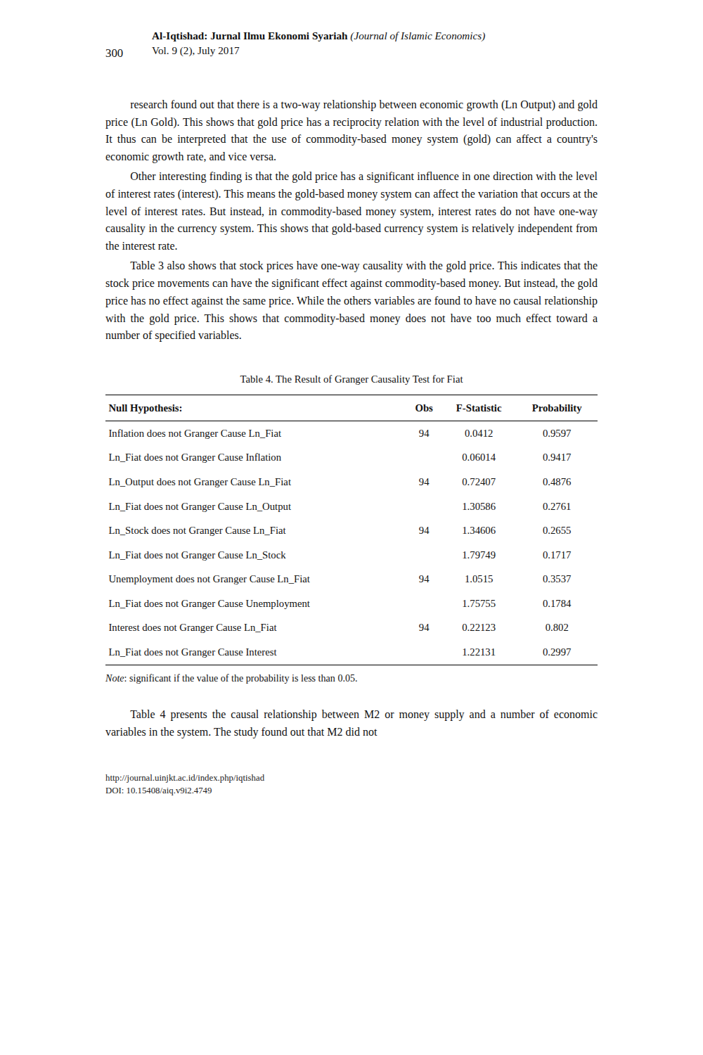300
Al-Iqtishad: Jurnal Ilmu Ekonomi Syariah (Journal of Islamic Economics)
Vol. 9 (2), July 2017
research found out that there is a two-way relationship between economic growth (Ln Output) and gold price (Ln Gold). This shows that gold price has a reciprocity relation with the level of industrial production. It thus can be interpreted that the use of commodity-based money system (gold) can affect a country's economic growth rate, and vice versa.
Other interesting finding is that the gold price has a significant influence in one direction with the level of interest rates (interest). This means the gold-based money system can affect the variation that occurs at the level of interest rates. But instead, in commodity-based money system, interest rates do not have one-way causality in the currency system. This shows that gold-based currency system is relatively independent from the interest rate.
Table 3 also shows that stock prices have one-way causality with the gold price. This indicates that the stock price movements can have the significant effect against commodity-based money. But instead, the gold price has no effect against the same price. While the others variables are found to have no causal relationship with the gold price. This shows that commodity-based money does not have too much effect toward a number of specified variables.
Table 4. The Result of Granger Causality Test for Fiat
| Null Hypothesis: | Obs | F-Statistic | Probability |
| --- | --- | --- | --- |
| Inflation does not Granger Cause Ln_Fiat | 94 | 0.0412 | 0.9597 |
| Ln_Fiat does not Granger Cause Inflation | | 0.06014 | 0.9417 |
| Ln_Output does not Granger Cause Ln_Fiat | 94 | 0.72407 | 0.4876 |
| Ln_Fiat does not Granger Cause Ln_Output | | 1.30586 | 0.2761 |
| Ln_Stock does not Granger Cause Ln_Fiat | 94 | 1.34606 | 0.2655 |
| Ln_Fiat does not Granger Cause Ln_Stock | | 1.79749 | 0.1717 |
| Unemployment does not Granger Cause Ln_Fiat | 94 | 1.0515 | 0.3537 |
| Ln_Fiat does not Granger Cause Unemployment | | 1.75755 | 0.1784 |
| Interest does not Granger Cause Ln_Fiat | 94 | 0.22123 | 0.802 |
| Ln_Fiat does not Granger Cause Interest | | 1.22131 | 0.2997 |
Note: significant if the value of the probability is less than 0.05.
Table 4 presents the causal relationship between M2 or money supply and a number of economic variables in the system. The study found out that M2 did not
http://journal.uinjkt.ac.id/index.php/iqtishad
DOI: 10.15408/aiq.v9i2.4749